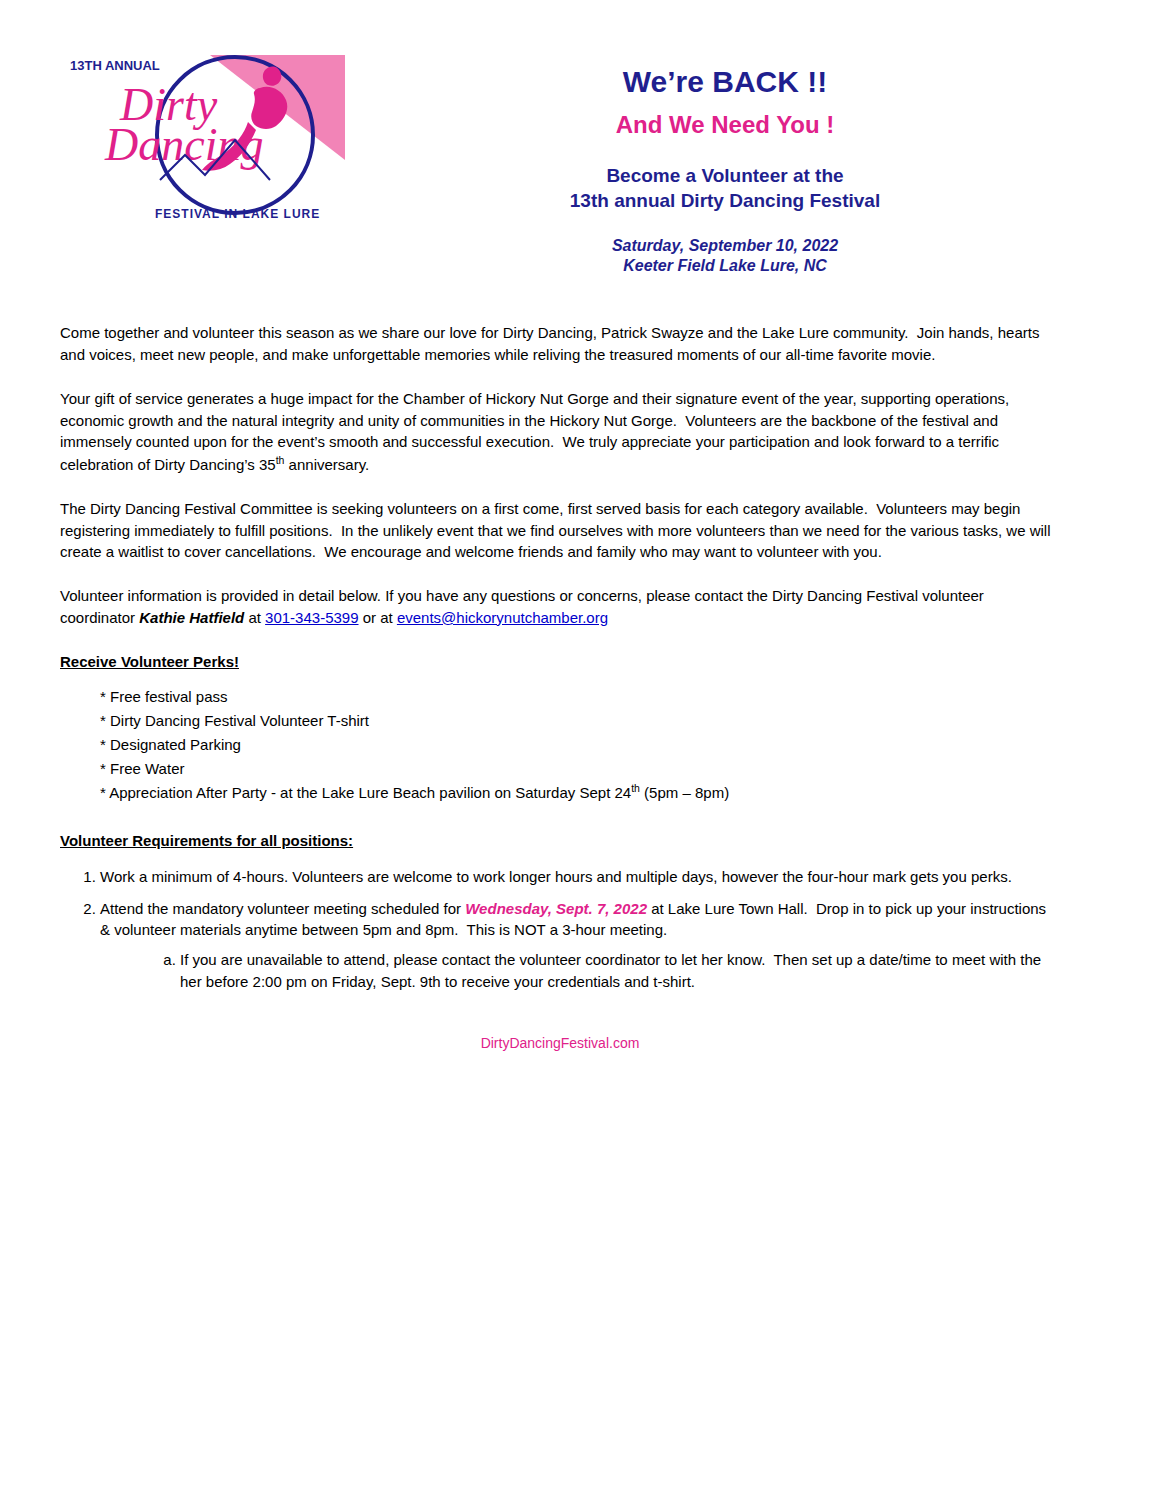Dirty Dancing 13TH ANNUAL FESTIVAL IN LAKE LURE
We’re BACK !!
And We Need You !
Become a Volunteer at the
13th annual Dirty Dancing Festival
Saturday, September 10, 2022
Keeter Field Lake Lure, NC
Come together and volunteer this season as we share our love for Dirty Dancing, Patrick Swayze and the Lake Lure community. Join hands, hearts and voices, meet new people, and make unforgettable memories while reliving the treasured moments of our all-time favorite movie.
Your gift of service generates a huge impact for the Chamber of Hickory Nut Gorge and their signature event of the year, supporting operations, economic growth and the natural integrity and unity of communities in the Hickory Nut Gorge. Volunteers are the backbone of the festival and immensely counted upon for the event’s smooth and successful execution. We truly appreciate your participation and look forward to a terrific celebration of Dirty Dancing’s 35th anniversary.
The Dirty Dancing Festival Committee is seeking volunteers on a first come, first served basis for each category available. Volunteers may begin registering immediately to fulfill positions. In the unlikely event that we find ourselves with more volunteers than we need for the various tasks, we will create a waitlist to cover cancellations. We encourage and welcome friends and family who may want to volunteer with you.
Volunteer information is provided in detail below. If you have any questions or concerns, please contact the Dirty Dancing Festival volunteer coordinator Kathie Hatfield at 301-343-5399 or at events@hickorynutchamber.org
Receive Volunteer Perks!
* Free festival pass
* Dirty Dancing Festival Volunteer T-shirt
* Designated Parking
* Free Water
* Appreciation After Party - at the Lake Lure Beach pavilion on Saturday Sept 24th (5pm – 8pm)
Volunteer Requirements for all positions:
Work a minimum of 4-hours. Volunteers are welcome to work longer hours and multiple days, however the four-hour mark gets you perks.
Attend the mandatory volunteer meeting scheduled for Wednesday, Sept. 7, 2022 at Lake Lure Town Hall. Drop in to pick up your instructions & volunteer materials anytime between 5pm and 8pm. This is NOT a 3-hour meeting.
If you are unavailable to attend, please contact the volunteer coordinator to let her know. Then set up a date/time to meet with the her before 2:00 pm on Friday, Sept. 9th to receive your credentials and t-shirt.
DirtyDancingFestival.com